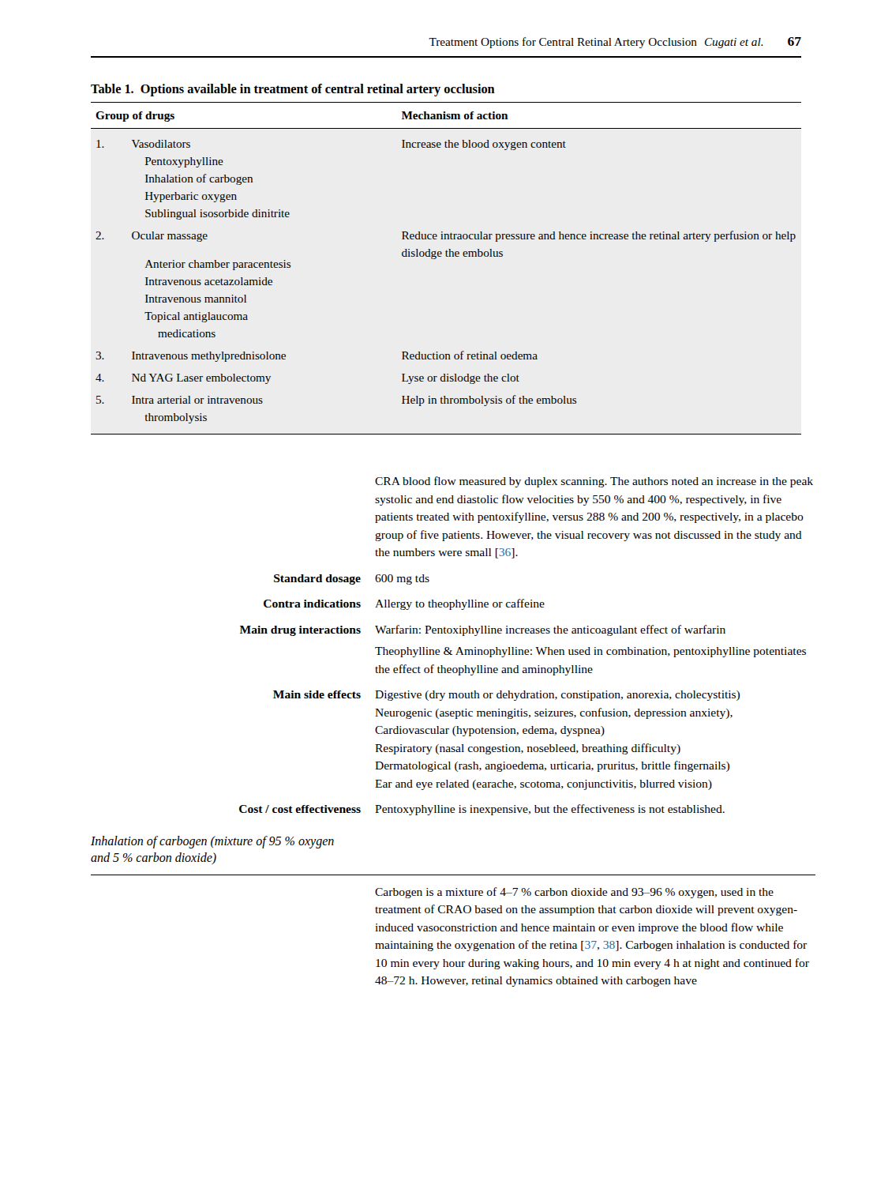Treatment Options for Central Retinal Artery Occlusion Cugati et al. 67
Table 1. Options available in treatment of central retinal artery occlusion
| Group of drugs | Mechanism of action |
| --- | --- |
| 1. | Vasodilators Pentoxyphylline Inhalation of carbogen Hyperbaric oxygen Sublingual isosorbide dinitrite | Increase the blood oxygen content |
| 2. | Ocular massage Anterior chamber paracentesis Intravenous acetazolamide Intravenous mannitol Topical antiglaucoma medications | Reduce intraocular pressure and hence increase the retinal artery perfusion or help dislodge the embolus |
| 3. | Intravenous methylprednisolone | Reduction of retinal oedema |
| 4. | Nd YAG Laser embolectomy | Lyse or dislodge the clot |
| 5. | Intra arterial or intravenous thrombolysis | Help in thrombolysis of the embolus |
CRA blood flow measured by duplex scanning. The authors noted an increase in the peak systolic and end diastolic flow velocities by 550 % and 400 %, respectively, in five patients treated with pentoxifylline, versus 288 % and 200 %, respectively, in a placebo group of five patients. However, the visual recovery was not discussed in the study and the numbers were small [36].
Standard dosage
600 mg tds
Contra indications
Allergy to theophylline or caffeine
Main drug interactions
Warfarin: Pentoxiphylline increases the anticoagulant effect of warfarin
Theophylline & Aminophylline: When used in combination, pentoxiphylline potentiates the effect of theophylline and aminophylline
Main side effects
Digestive (dry mouth or dehydration, constipation, anorexia, cholecystitis)
Neurogenic (aseptic meningitis, seizures, confusion, depression anxiety),
Cardiovascular (hypotension, edema, dyspnea)
Respiratory (nasal congestion, nosebleed, breathing difficulty)
Dermatological (rash, angioedema, urticaria, pruritus, brittle fingernails)
Ear and eye related (earache, scotoma, conjunctivitis, blurred vision)
Cost / cost effectiveness
Pentoxyphylline is inexpensive, but the effectiveness is not established.
Inhalation of carbogen (mixture of 95 % oxygen
and 5 % carbon dioxide)
Carbogen is a mixture of 4–7 % carbon dioxide and 93–96 % oxygen, used in the treatment of CRAO based on the assumption that carbon dioxide will prevent oxygen-induced vasoconstriction and hence maintain or even improve the blood flow while maintaining the oxygenation of the retina [37, 38]. Carbogen inhalation is conducted for 10 min every hour during waking hours, and 10 min every 4 h at night and continued for 48–72 h. However, retinal dynamics obtained with carbogen have